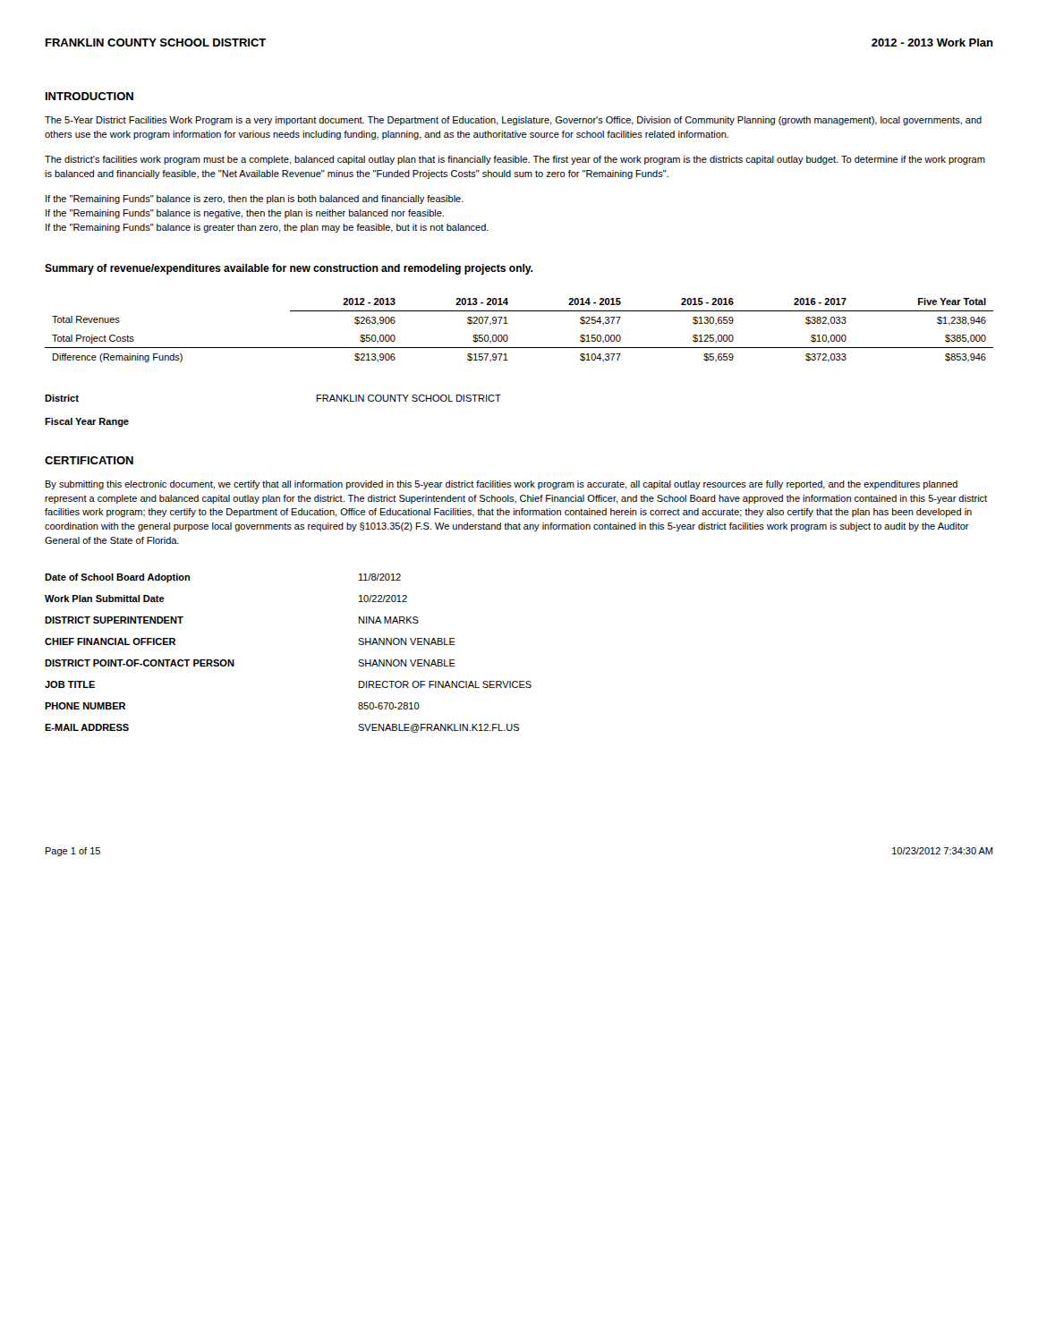FRANKLIN COUNTY SCHOOL DISTRICT 2012 - 2013 Work Plan
INTRODUCTION
The 5-Year District Facilities Work Program is a very important document. The Department of Education, Legislature, Governor's Office, Division of Community Planning (growth management), local governments, and others use the work program information for various needs including funding, planning, and as the authoritative source for school facilities related information.
The district's facilities work program must be a complete, balanced capital outlay plan that is financially feasible. The first year of the work program is the districts capital outlay budget. To determine if the work program is balanced and financially feasible, the "Net Available Revenue" minus the "Funded Projects Costs" should sum to zero for "Remaining Funds".
If the "Remaining Funds" balance is zero, then the plan is both balanced and financially feasible.
If the "Remaining Funds" balance is negative, then the plan is neither balanced nor feasible.
If the "Remaining Funds" balance is greater than zero, the plan may be feasible, but it is not balanced.
Summary of revenue/expenditures available for new construction and remodeling projects only.
| | 2012 - 2013 | 2013 - 2014 | 2014 - 2015 | 2015 - 2016 | 2016 - 2017 | Five Year Total |
| --- | --- | --- | --- | --- | --- | --- |
| Total Revenues | $263,906 | $207,971 | $254,377 | $130,659 | $382,033 | $1,238,946 |
| Total Project Costs | $50,000 | $50,000 | $150,000 | $125,000 | $10,000 | $385,000 |
| Difference (Remaining Funds) | $213,906 | $157,971 | $104,377 | $5,659 | $372,033 | $853,946 |
District FRANKLIN COUNTY SCHOOL DISTRICT
Fiscal Year Range
CERTIFICATION
By submitting this electronic document, we certify that all information provided in this 5-year district facilities work program is accurate, all capital outlay resources are fully reported, and the expenditures planned represent a complete and balanced capital outlay plan for the district. The district Superintendent of Schools, Chief Financial Officer, and the School Board have approved the information contained in this 5-year district facilities work program; they certify to the Department of Education, Office of Educational Facilities, that the information contained herein is correct and accurate; they also certify that the plan has been developed in coordination with the general purpose local governments as required by §1013.35(2) F.S. We understand that any information contained in this 5-year district facilities work program is subject to audit by the Auditor General of the State of Florida.
| Date of School Board Adoption | 11/8/2012 |
| Work Plan Submittal Date | 10/22/2012 |
| DISTRICT SUPERINTENDENT | NINA MARKS |
| CHIEF FINANCIAL OFFICER | SHANNON VENABLE |
| DISTRICT POINT-OF-CONTACT PERSON | SHANNON VENABLE |
| JOB TITLE | DIRECTOR OF FINANCIAL SERVICES |
| PHONE NUMBER | 850-670-2810 |
| E-MAIL ADDRESS | SVENABLE@FRANKLIN.K12.FL.US |
Page 1 of 15 10/23/2012 7:34:30 AM